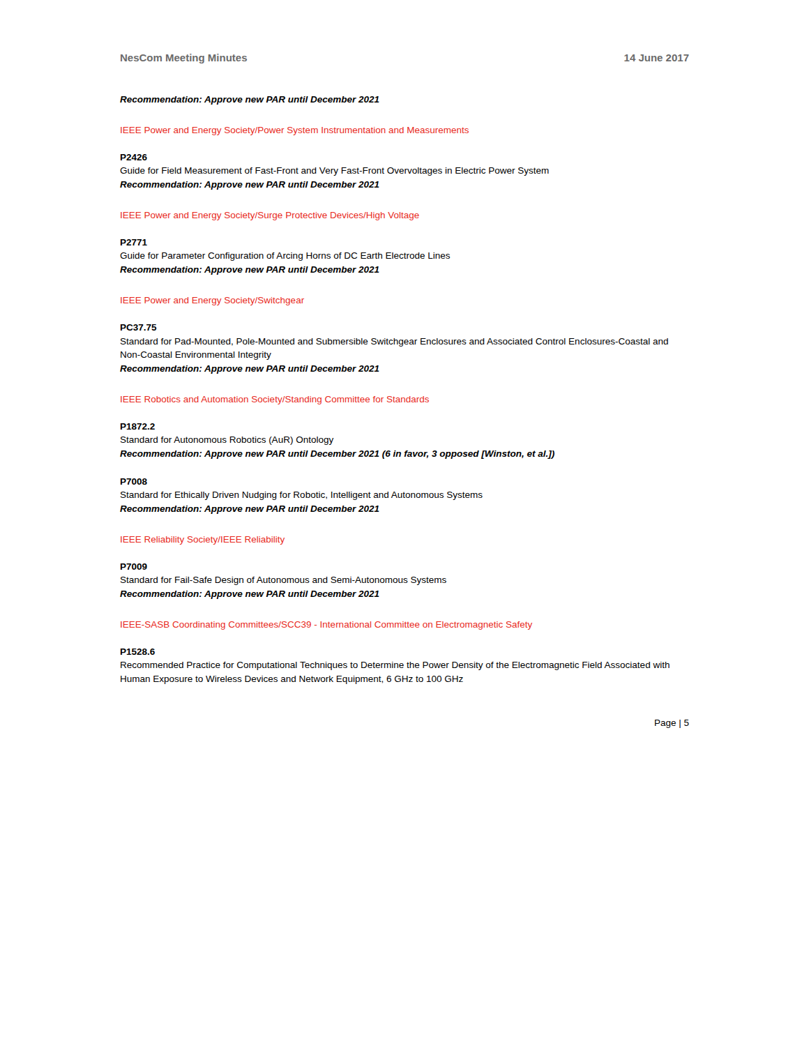NesCom Meeting Minutes 14 June 2017
Recommendation: Approve new PAR until December 2021
IEEE Power and Energy Society/Power System Instrumentation and Measurements
P2426
Guide for Field Measurement of Fast-Front and Very Fast-Front Overvoltages in Electric Power System
Recommendation: Approve new PAR until December 2021
IEEE Power and Energy Society/Surge Protective Devices/High Voltage
P2771
Guide for Parameter Configuration of Arcing Horns of DC Earth Electrode Lines
Recommendation: Approve new PAR until December 2021
IEEE Power and Energy Society/Switchgear
PC37.75
Standard for Pad-Mounted, Pole-Mounted and Submersible Switchgear Enclosures and Associated Control Enclosures-Coastal and Non-Coastal Environmental Integrity
Recommendation: Approve new PAR until December 2021
IEEE Robotics and Automation Society/Standing Committee for Standards
P1872.2
Standard for Autonomous Robotics (AuR) Ontology
Recommendation: Approve new PAR until December 2021 (6 in favor, 3 opposed [Winston, et al.])
P7008
Standard for Ethically Driven Nudging for Robotic, Intelligent and Autonomous Systems
Recommendation: Approve new PAR until December 2021
IEEE Reliability Society/IEEE Reliability
P7009
Standard for Fail-Safe Design of Autonomous and Semi-Autonomous Systems
Recommendation: Approve new PAR until December 2021
IEEE-SASB Coordinating Committees/SCC39 - International Committee on Electromagnetic Safety
P1528.6
Recommended Practice for Computational Techniques to Determine the Power Density of the Electromagnetic Field Associated with Human Exposure to Wireless Devices and Network Equipment, 6 GHz to 100 GHz
Page | 5